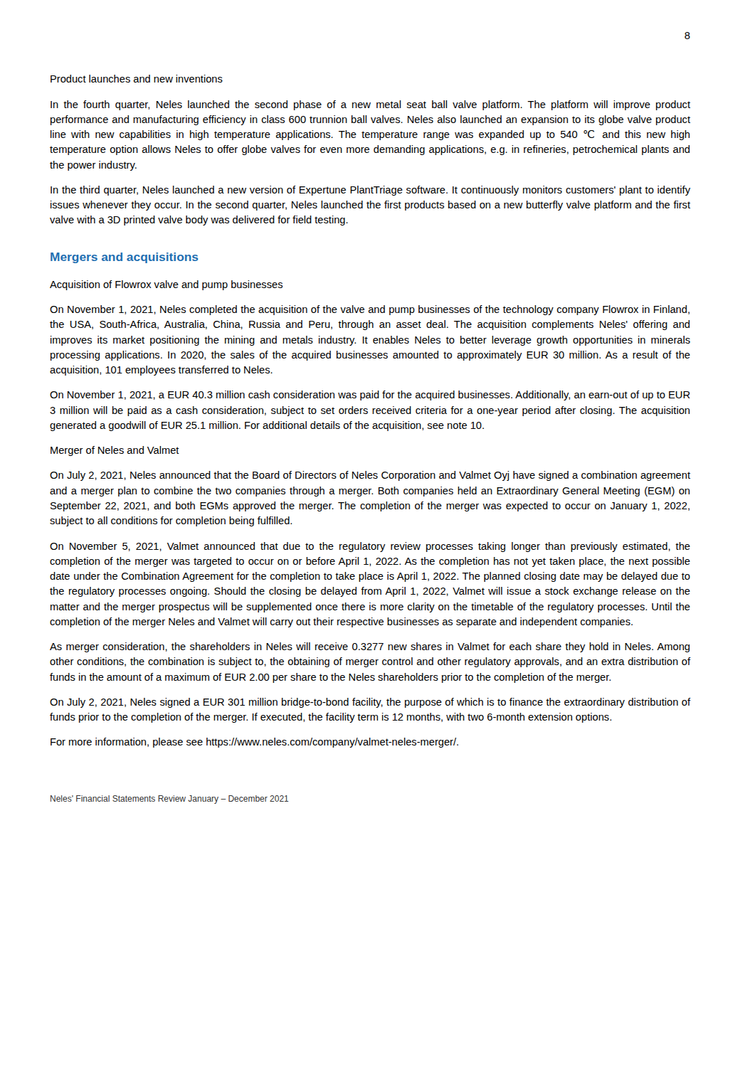8
Product launches and new inventions
In the fourth quarter, Neles launched the second phase of a new metal seat ball valve platform. The platform will improve product performance and manufacturing efficiency in class 600 trunnion ball valves. Neles also launched an expansion to its globe valve product line with new capabilities in high temperature applications. The temperature range was expanded up to 540 ℃ and this new high temperature option allows Neles to offer globe valves for even more demanding applications, e.g. in refineries, petrochemical plants and the power industry.
In the third quarter, Neles launched a new version of Expertune PlantTriage software. It continuously monitors customers' plant to identify issues whenever they occur. In the second quarter, Neles launched the first products based on a new butterfly valve platform and the first valve with a 3D printed valve body was delivered for field testing.
Mergers and acquisitions
Acquisition of Flowrox valve and pump businesses
On November 1, 2021, Neles completed the acquisition of the valve and pump businesses of the technology company Flowrox in Finland, the USA, South-Africa, Australia, China, Russia and Peru, through an asset deal. The acquisition complements Neles' offering and improves its market positioning the mining and metals industry. It enables Neles to better leverage growth opportunities in minerals processing applications. In 2020, the sales of the acquired businesses amounted to approximately EUR 30 million. As a result of the acquisition, 101 employees transferred to Neles.
On November 1, 2021, a EUR 40.3 million cash consideration was paid for the acquired businesses. Additionally, an earn-out of up to EUR 3 million will be paid as a cash consideration, subject to set orders received criteria for a one-year period after closing. The acquisition generated a goodwill of EUR 25.1 million. For additional details of the acquisition, see note 10.
Merger of Neles and Valmet
On July 2, 2021, Neles announced that the Board of Directors of Neles Corporation and Valmet Oyj have signed a combination agreement and a merger plan to combine the two companies through a merger. Both companies held an Extraordinary General Meeting (EGM) on September 22, 2021, and both EGMs approved the merger. The completion of the merger was expected to occur on January 1, 2022, subject to all conditions for completion being fulfilled.
On November 5, 2021, Valmet announced that due to the regulatory review processes taking longer than previously estimated, the completion of the merger was targeted to occur on or before April 1, 2022. As the completion has not yet taken place, the next possible date under the Combination Agreement for the completion to take place is April 1, 2022. The planned closing date may be delayed due to the regulatory processes ongoing. Should the closing be delayed from April 1, 2022, Valmet will issue a stock exchange release on the matter and the merger prospectus will be supplemented once there is more clarity on the timetable of the regulatory processes. Until the completion of the merger Neles and Valmet will carry out their respective businesses as separate and independent companies.
As merger consideration, the shareholders in Neles will receive 0.3277 new shares in Valmet for each share they hold in Neles. Among other conditions, the combination is subject to, the obtaining of merger control and other regulatory approvals, and an extra distribution of funds in the amount of a maximum of EUR 2.00 per share to the Neles shareholders prior to the completion of the merger.
On July 2, 2021, Neles signed a EUR 301 million bridge-to-bond facility, the purpose of which is to finance the extraordinary distribution of funds prior to the completion of the merger. If executed, the facility term is 12 months, with two 6-month extension options.
For more information, please see https://www.neles.com/company/valmet-neles-merger/.
Neles' Financial Statements Review January – December 2021